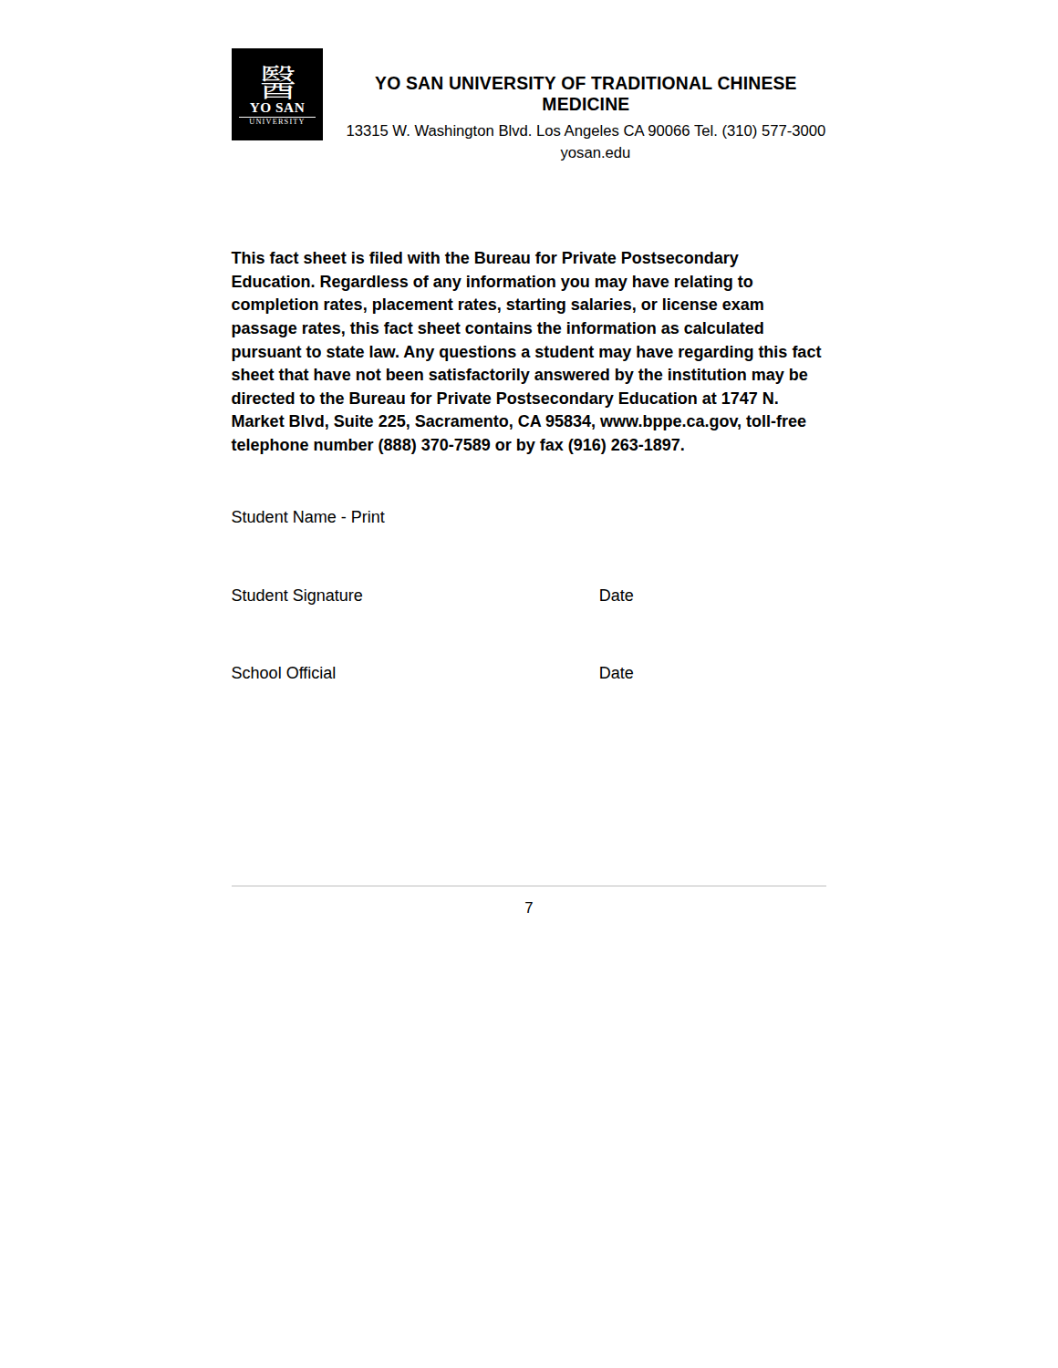醫 YO SAN UNIVERSITY
YO SAN UNIVERSITY OF TRADITIONAL CHINESE MEDICINE
13315 W. Washington Blvd. Los Angeles CA 90066 Tel. (310) 577-3000 yosan.edu
This fact sheet is filed with the Bureau for Private Postsecondary Education. Regardless of any information you may have relating to completion rates, placement rates, starting salaries, or license exam passage rates, this fact sheet contains the information as calculated pursuant to state law. Any questions a student may have regarding this fact sheet that have not been satisfactorily answered by the institution may be directed to the Bureau for Private Postsecondary Education at 1747 N. Market Blvd, Suite 225, Sacramento, CA 95834, www.bppe.ca.gov, toll-free telephone number (888) 370-7589 or by fax (916) 263-1897.
Student Name - Print
Student Signature Date
School Official Date
7